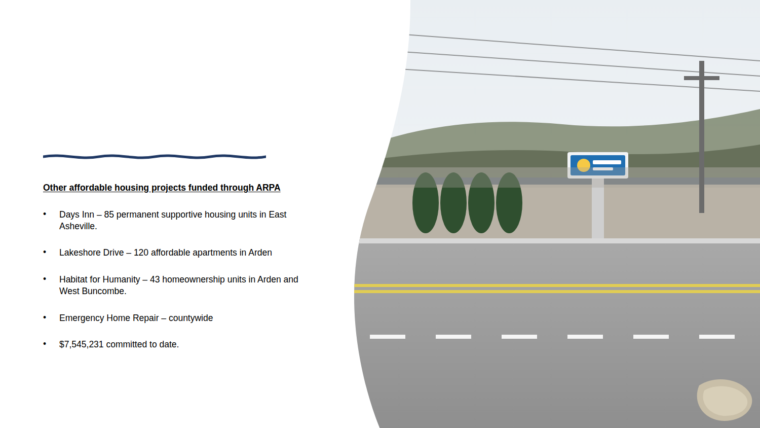Other affordable housing projects funded through ARPA
Days Inn – 85 permanent supportive housing units in East Asheville.
Lakeshore Drive – 120 affordable apartments in Arden
Habitat for Humanity – 43 homeownership units in Arden and West Buncombe.
Emergency Home Repair – countywide
$7,545,231 committed to date.